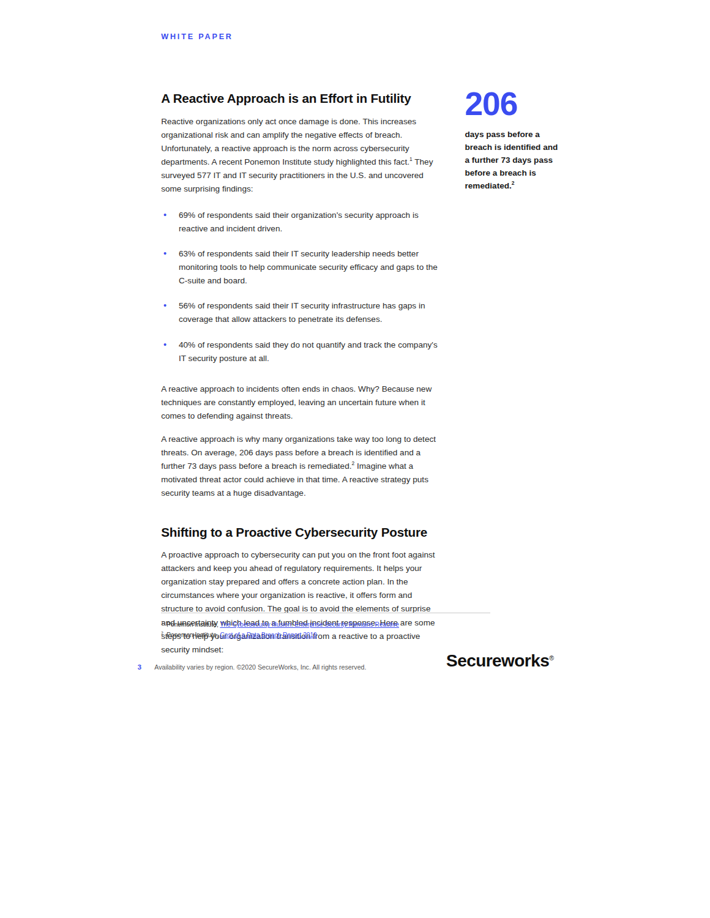White Paper
A Reactive Approach is an Effort in Futility
Reactive organizations only act once damage is done. This increases organizational risk and can amplify the negative effects of breach. Unfortunately, a reactive approach is the norm across cybersecurity departments. A recent Ponemon Institute study highlighted this fact.1 They surveyed 577 IT and IT security practitioners in the U.S. and uncovered some surprising findings:
69% of respondents said their organization's security approach is reactive and incident driven.
63% of respondents said their IT security leadership needs better monitoring tools to help communicate security efficacy and gaps to the C-suite and board.
56% of respondents said their IT security infrastructure has gaps in coverage that allow attackers to penetrate its defenses.
40% of respondents said they do not quantify and track the company's IT security posture at all.
A reactive approach to incidents often ends in chaos. Why? Because new techniques are constantly employed, leaving an uncertain future when it comes to defending against threats.
A reactive approach is why many organizations take way too long to detect threats. On average, 206 days pass before a breach is identified and a further 73 days pass before a breach is remediated.2 Imagine what a motivated threat actor could achieve in that time. A reactive strategy puts security teams at a huge disadvantage.
Shifting to a Proactive Cybersecurity Posture
A proactive approach to cybersecurity can put you on the front foot against attackers and keep you ahead of regulatory requirements. It helps your organization stay prepared and offers a concrete action plan. In the circumstances where your organization is reactive, it offers form and structure to avoid confusion. The goal is to avoid the elements of surprise and uncertainty which lead to a fumbled incident response. Here are some steps to help your organization transition from a reactive to a proactive security mindset:
206
days pass before a breach is identified and a further 73 days pass before a breach is remediated.2
1 Ponemon Institute, The Cybersecurity Illusion: Enterprise Security Remains Reactive
2 Ponemon Institute, Cost of a Data Breach Report 2019
3 Availability varies by region. ©2020 SecureWorks, Inc. All rights reserved.
Secureworks®